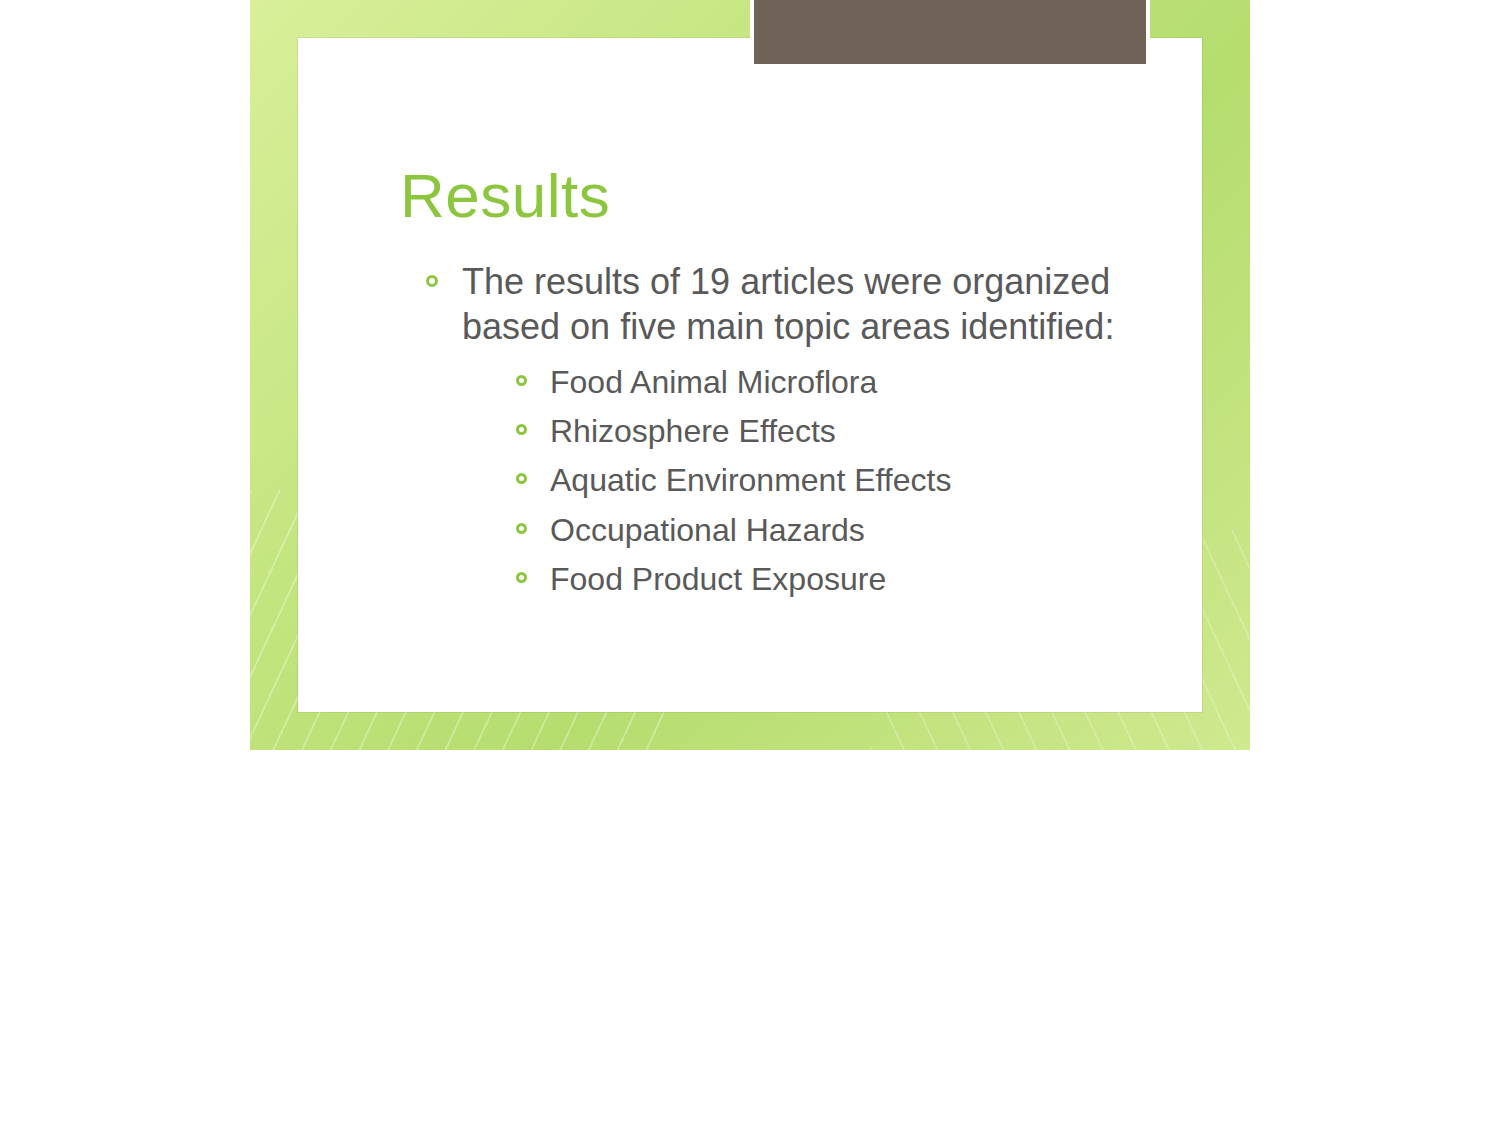Results
The results of 19 articles were organized based on five main topic areas identified:
Food Animal Microflora
Rhizosphere Effects
Aquatic Environment Effects
Occupational Hazards
Food Product Exposure